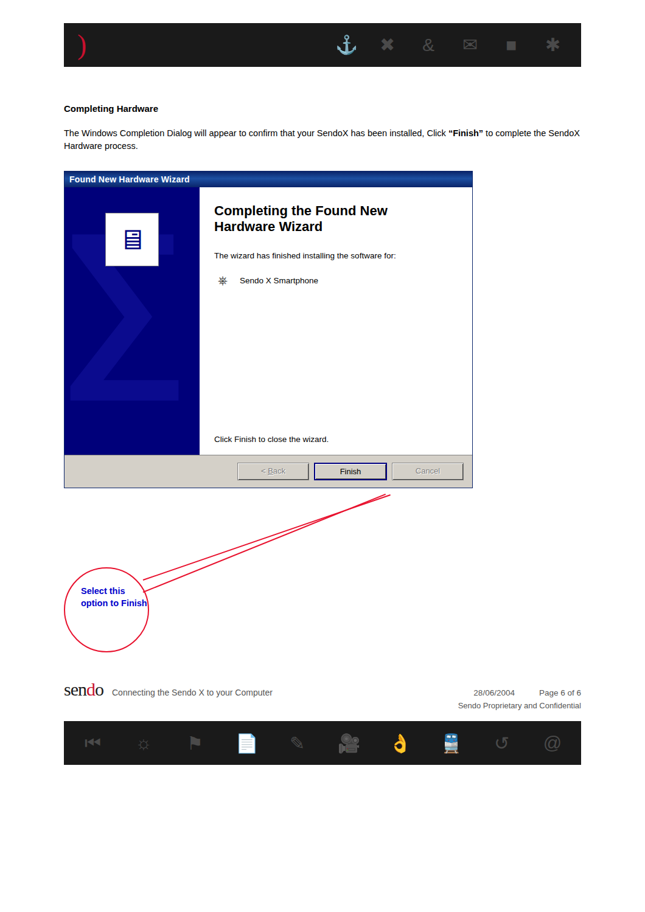)
⚓ ✖ & ✉ ■ ✱
Completing Hardware
The Windows Completion Dialog will appear to confirm that your SendoX has been installed, Click “Finish” to complete the SendoX Hardware process.
Found New Hardware Wizard
∑
🖥
Completing the Found New
Hardware Wizard
The wizard has finished installing the software for:
⎈ Sendo X Smartphone
Click Finish to close the wizard.
< Back
Finish
Cancel
Select this option to Finish
sendo
Connecting the Sendo X to your Computer
28/06/2004 Page 6 of 6
Sendo Proprietary and Confidential
⏮ ☼ ⚑ 📄 ✎ 🎥 👌 🚆 ↺ @